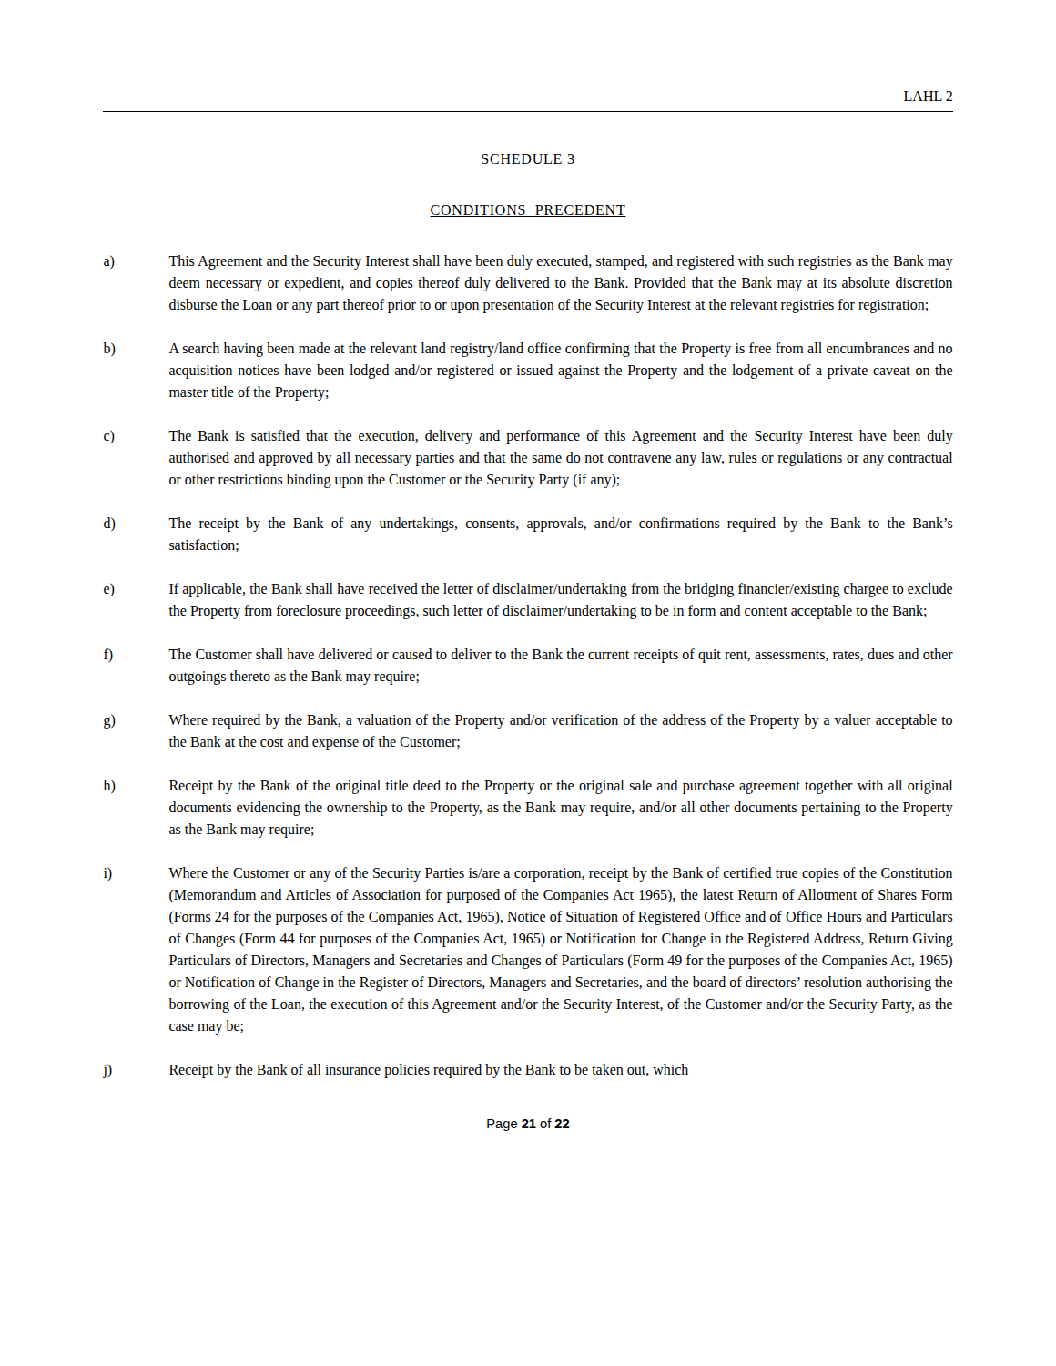LAHL 2
SCHEDULE 3
CONDITIONS PRECEDENT
a) This Agreement and the Security Interest shall have been duly executed, stamped, and registered with such registries as the Bank may deem necessary or expedient, and copies thereof duly delivered to the Bank. Provided that the Bank may at its absolute discretion disburse the Loan or any part thereof prior to or upon presentation of the Security Interest at the relevant registries for registration;
b) A search having been made at the relevant land registry/land office confirming that the Property is free from all encumbrances and no acquisition notices have been lodged and/or registered or issued against the Property and the lodgement of a private caveat on the master title of the Property;
c) The Bank is satisfied that the execution, delivery and performance of this Agreement and the Security Interest have been duly authorised and approved by all necessary parties and that the same do not contravene any law, rules or regulations or any contractual or other restrictions binding upon the Customer or the Security Party (if any);
d) The receipt by the Bank of any undertakings, consents, approvals, and/or confirmations required by the Bank to the Bank’s satisfaction;
e) If applicable, the Bank shall have received the letter of disclaimer/undertaking from the bridging financier/existing chargee to exclude the Property from foreclosure proceedings, such letter of disclaimer/undertaking to be in form and content acceptable to the Bank;
f) The Customer shall have delivered or caused to deliver to the Bank the current receipts of quit rent, assessments, rates, dues and other outgoings thereto as the Bank may require;
g) Where required by the Bank, a valuation of the Property and/or verification of the address of the Property by a valuer acceptable to the Bank at the cost and expense of the Customer;
h) Receipt by the Bank of the original title deed to the Property or the original sale and purchase agreement together with all original documents evidencing the ownership to the Property, as the Bank may require, and/or all other documents pertaining to the Property as the Bank may require;
i) Where the Customer or any of the Security Parties is/are a corporation, receipt by the Bank of certified true copies of the Constitution (Memorandum and Articles of Association for purposed of the Companies Act 1965), the latest Return of Allotment of Shares Form (Forms 24 for the purposes of the Companies Act, 1965), Notice of Situation of Registered Office and of Office Hours and Particulars of Changes (Form 44 for purposes of the Companies Act, 1965) or Notification for Change in the Registered Address, Return Giving Particulars of Directors, Managers and Secretaries and Changes of Particulars (Form 49 for the purposes of the Companies Act, 1965) or Notification of Change in the Register of Directors, Managers and Secretaries, and the board of directors’ resolution authorising the borrowing of the Loan, the execution of this Agreement and/or the Security Interest, of the Customer and/or the Security Party, as the case may be;
j) Receipt by the Bank of all insurance policies required by the Bank to be taken out, which
Page 21 of 22